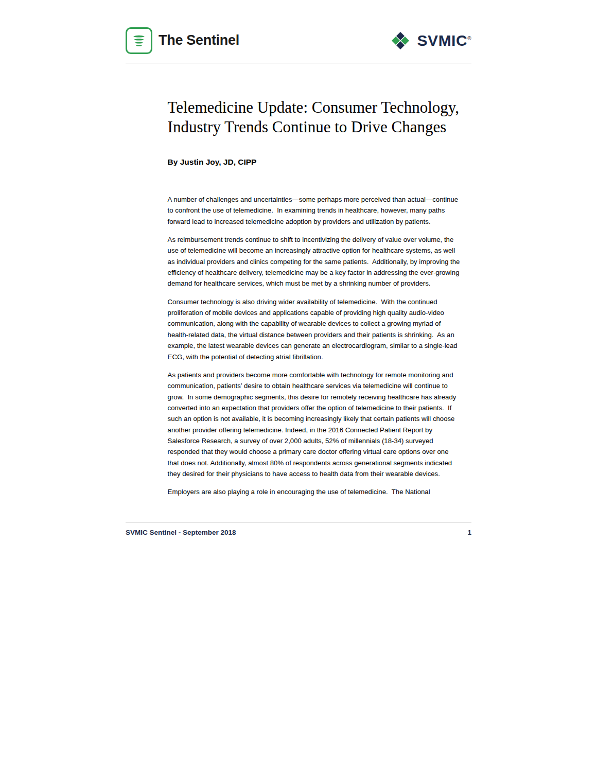The Sentinel
SVMIC®
Telemedicine Update: Consumer Technology, Industry Trends Continue to Drive Changes
By Justin Joy, JD, CIPP
A number of challenges and uncertainties—some perhaps more perceived than actual—continue to confront the use of telemedicine. In examining trends in healthcare, however, many paths forward lead to increased telemedicine adoption by providers and utilization by patients.
As reimbursement trends continue to shift to incentivizing the delivery of value over volume, the use of telemedicine will become an increasingly attractive option for healthcare systems, as well as individual providers and clinics competing for the same patients. Additionally, by improving the efficiency of healthcare delivery, telemedicine may be a key factor in addressing the ever-growing demand for healthcare services, which must be met by a shrinking number of providers.
Consumer technology is also driving wider availability of telemedicine. With the continued proliferation of mobile devices and applications capable of providing high quality audio-video communication, along with the capability of wearable devices to collect a growing myriad of health-related data, the virtual distance between providers and their patients is shrinking. As an example, the latest wearable devices can generate an electrocardiogram, similar to a single-lead ECG, with the potential of detecting atrial fibrillation.
As patients and providers become more comfortable with technology for remote monitoring and communication, patients’ desire to obtain healthcare services via telemedicine will continue to grow. In some demographic segments, this desire for remotely receiving healthcare has already converted into an expectation that providers offer the option of telemedicine to their patients. If such an option is not available, it is becoming increasingly likely that certain patients will choose another provider offering telemedicine. Indeed, in the 2016 Connected Patient Report by Salesforce Research, a survey of over 2,000 adults, 52% of millennials (18-34) surveyed responded that they would choose a primary care doctor offering virtual care options over one that does not. Additionally, almost 80% of respondents across generational segments indicated they desired for their physicians to have access to health data from their wearable devices.
Employers are also playing a role in encouraging the use of telemedicine. The National
SVMIC Sentinel - September 2018 1